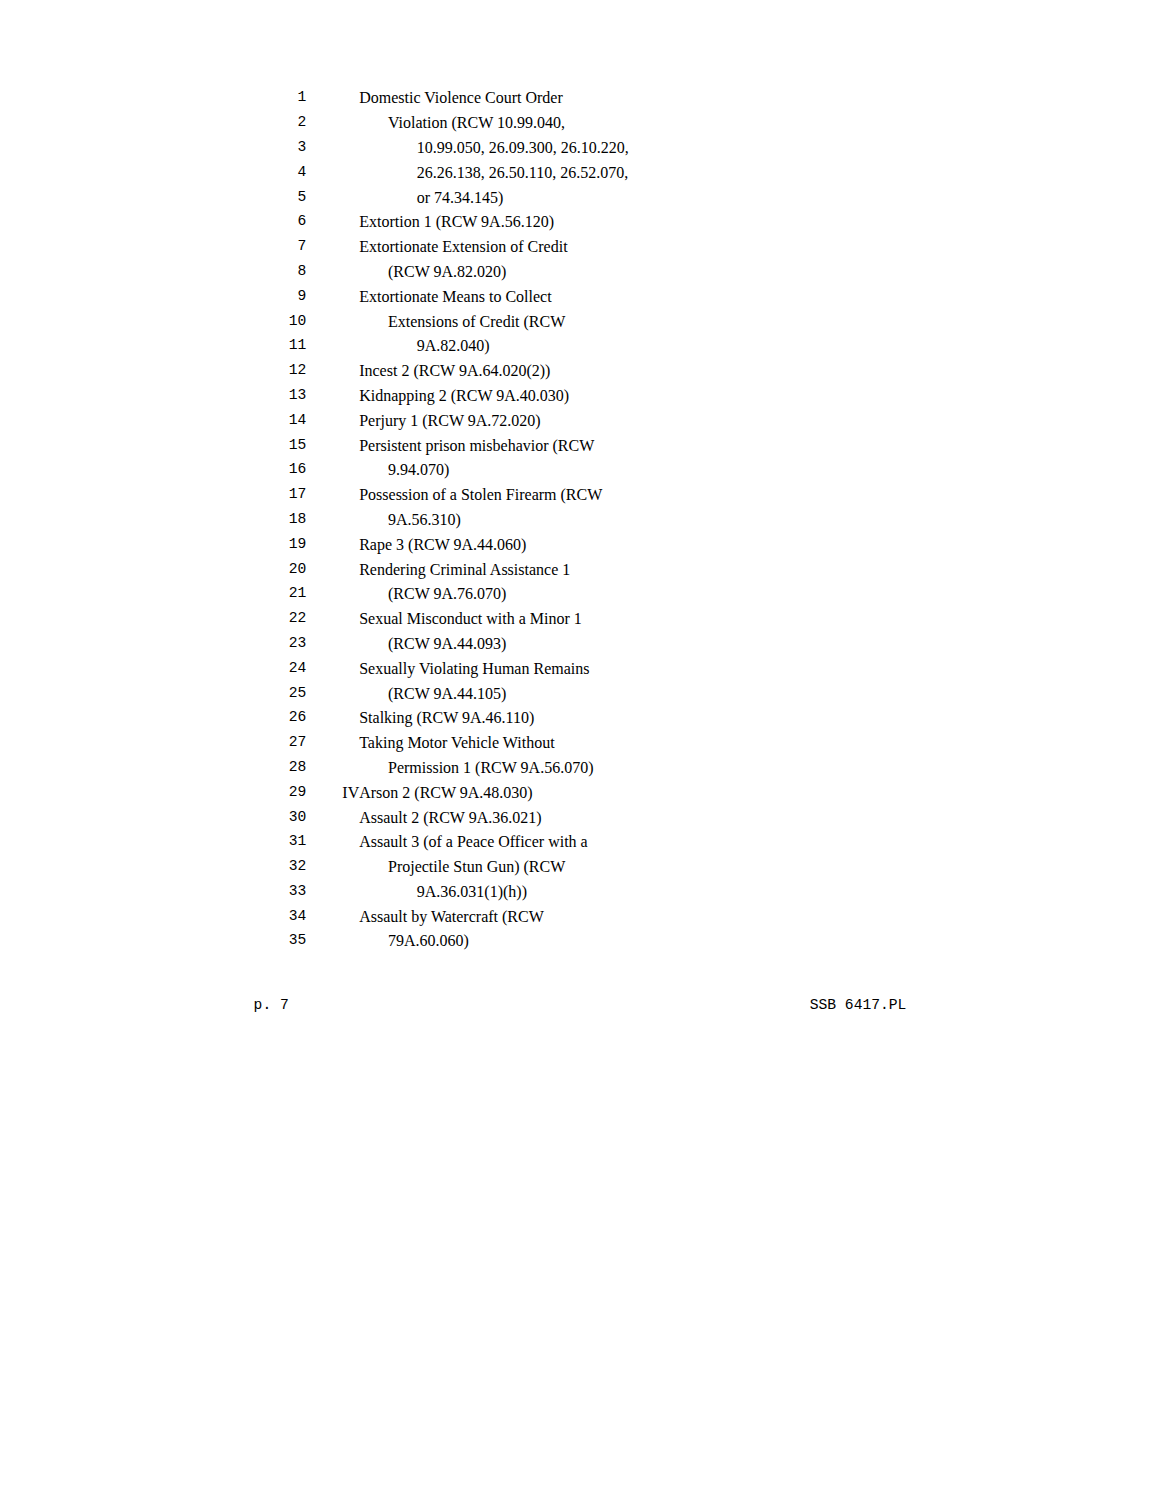| 1 | | Domestic Violence Court Order |
| 2 | | Violation (RCW 10.99.040, |
| 3 | | 10.99.050, 26.09.300, 26.10.220, |
| 4 | | 26.26.138, 26.50.110, 26.52.070, |
| 5 | | or 74.34.145) |
| 6 | | Extortion 1 (RCW 9A.56.120) |
| 7 | | Extortionate Extension of Credit |
| 8 | | (RCW 9A.82.020) |
| 9 | | Extortionate Means to Collect |
| 10 | | Extensions of Credit (RCW |
| 11 | | 9A.82.040) |
| 12 | | Incest 2 (RCW 9A.64.020(2)) |
| 13 | | Kidnapping 2 (RCW 9A.40.030) |
| 14 | | Perjury 1 (RCW 9A.72.020) |
| 15 | | Persistent prison misbehavior (RCW |
| 16 | | 9.94.070) |
| 17 | | Possession of a Stolen Firearm (RCW |
| 18 | | 9A.56.310) |
| 19 | | Rape 3 (RCW 9A.44.060) |
| 20 | | Rendering Criminal Assistance 1 |
| 21 | | (RCW 9A.76.070) |
| 22 | | Sexual Misconduct with a Minor 1 |
| 23 | | (RCW 9A.44.093) |
| 24 | | Sexually Violating Human Remains |
| 25 | | (RCW 9A.44.105) |
| 26 | | Stalking (RCW 9A.46.110) |
| 27 | | Taking Motor Vehicle Without |
| 28 | | Permission 1 (RCW 9A.56.070) |
| 29 | IV | Arson 2 (RCW 9A.48.030) |
| 30 | | Assault 2 (RCW 9A.36.021) |
| 31 | | Assault 3 (of a Peace Officer with a |
| 32 | | Projectile Stun Gun) (RCW |
| 33 | | 9A.36.031(1)(h)) |
| 34 | | Assault by Watercraft (RCW |
| 35 | | 79A.60.060) |
p. 7 SSB 6417.PL